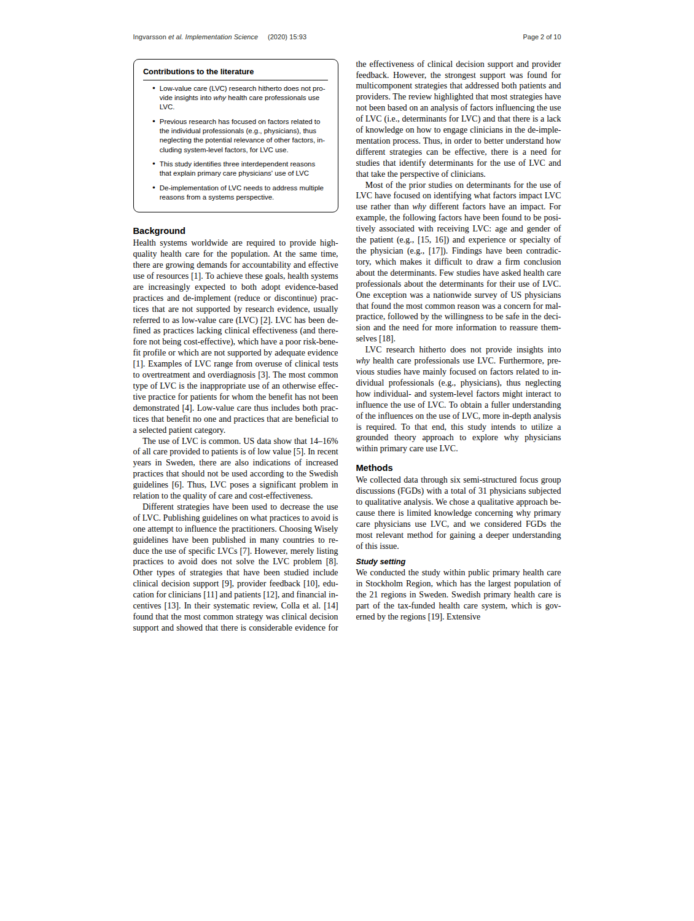Ingvarsson et al. Implementation Science (2020) 15:93
Page 2 of 10
Contributions to the literature
Low-value care (LVC) research hitherto does not provide insights into why health care professionals use LVC.
Previous research has focused on factors related to the individual professionals (e.g., physicians), thus neglecting the potential relevance of other factors, including system-level factors, for LVC use.
This study identifies three interdependent reasons that explain primary care physicians' use of LVC
De-implementation of LVC needs to address multiple reasons from a systems perspective.
Background
Health systems worldwide are required to provide high-quality health care for the population. At the same time, there are growing demands for accountability and effective use of resources [1]. To achieve these goals, health systems are increasingly expected to both adopt evidence-based practices and de-implement (reduce or discontinue) practices that are not supported by research evidence, usually referred to as low-value care (LVC) [2]. LVC has been defined as practices lacking clinical effectiveness (and therefore not being cost-effective), which have a poor risk-benefit profile or which are not supported by adequate evidence [1]. Examples of LVC range from overuse of clinical tests to overtreatment and overdiagnosis [3]. The most common type of LVC is the inappropriate use of an otherwise effective practice for patients for whom the benefit has not been demonstrated [4]. Low-value care thus includes both practices that benefit no one and practices that are beneficial to a selected patient category.
The use of LVC is common. US data show that 14–16% of all care provided to patients is of low value [5]. In recent years in Sweden, there are also indications of increased practices that should not be used according to the Swedish guidelines [6]. Thus, LVC poses a significant problem in relation to the quality of care and cost-effectiveness.
Different strategies have been used to decrease the use of LVC. Publishing guidelines on what practices to avoid is one attempt to influence the practitioners. Choosing Wisely guidelines have been published in many countries to reduce the use of specific LVCs [7]. However, merely listing practices to avoid does not solve the LVC problem [8]. Other types of strategies that have been studied include clinical decision support [9], provider feedback [10], education for clinicians [11] and patients [12], and financial incentives [13]. In their systematic review, Colla et al. [14] found that the most common strategy was clinical decision support and showed that there is considerable evidence for the effectiveness of clinical decision support and provider feedback. However, the strongest support was found for multicomponent strategies that addressed both patients and providers. The review highlighted that most strategies have not been based on an analysis of factors influencing the use of LVC (i.e., determinants for LVC) and that there is a lack of knowledge on how to engage clinicians in the de-implementation process. Thus, in order to better understand how different strategies can be effective, there is a need for studies that identify determinants for the use of LVC and that take the perspective of clinicians.
Most of the prior studies on determinants for the use of LVC have focused on identifying what factors impact LVC use rather than why different factors have an impact. For example, the following factors have been found to be positively associated with receiving LVC: age and gender of the patient (e.g., [15, 16]) and experience or specialty of the physician (e.g., [17]). Findings have been contradictory, which makes it difficult to draw a firm conclusion about the determinants. Few studies have asked health care professionals about the determinants for their use of LVC. One exception was a nationwide survey of US physicians that found the most common reason was a concern for malpractice, followed by the willingness to be safe in the decision and the need for more information to reassure themselves [18].
LVC research hitherto does not provide insights into why health care professionals use LVC. Furthermore, previous studies have mainly focused on factors related to individual professionals (e.g., physicians), thus neglecting how individual- and system-level factors might interact to influence the use of LVC. To obtain a fuller understanding of the influences on the use of LVC, more in-depth analysis is required. To that end, this study intends to utilize a grounded theory approach to explore why physicians within primary care use LVC.
Methods
We collected data through six semi-structured focus group discussions (FGDs) with a total of 31 physicians subjected to qualitative analysis. We chose a qualitative approach because there is limited knowledge concerning why primary care physicians use LVC, and we considered FGDs the most relevant method for gaining a deeper understanding of this issue.
Study setting
We conducted the study within public primary health care in Stockholm Region, which has the largest population of the 21 regions in Sweden. Swedish primary health care is part of the tax-funded health care system, which is governed by the regions [19]. Extensive